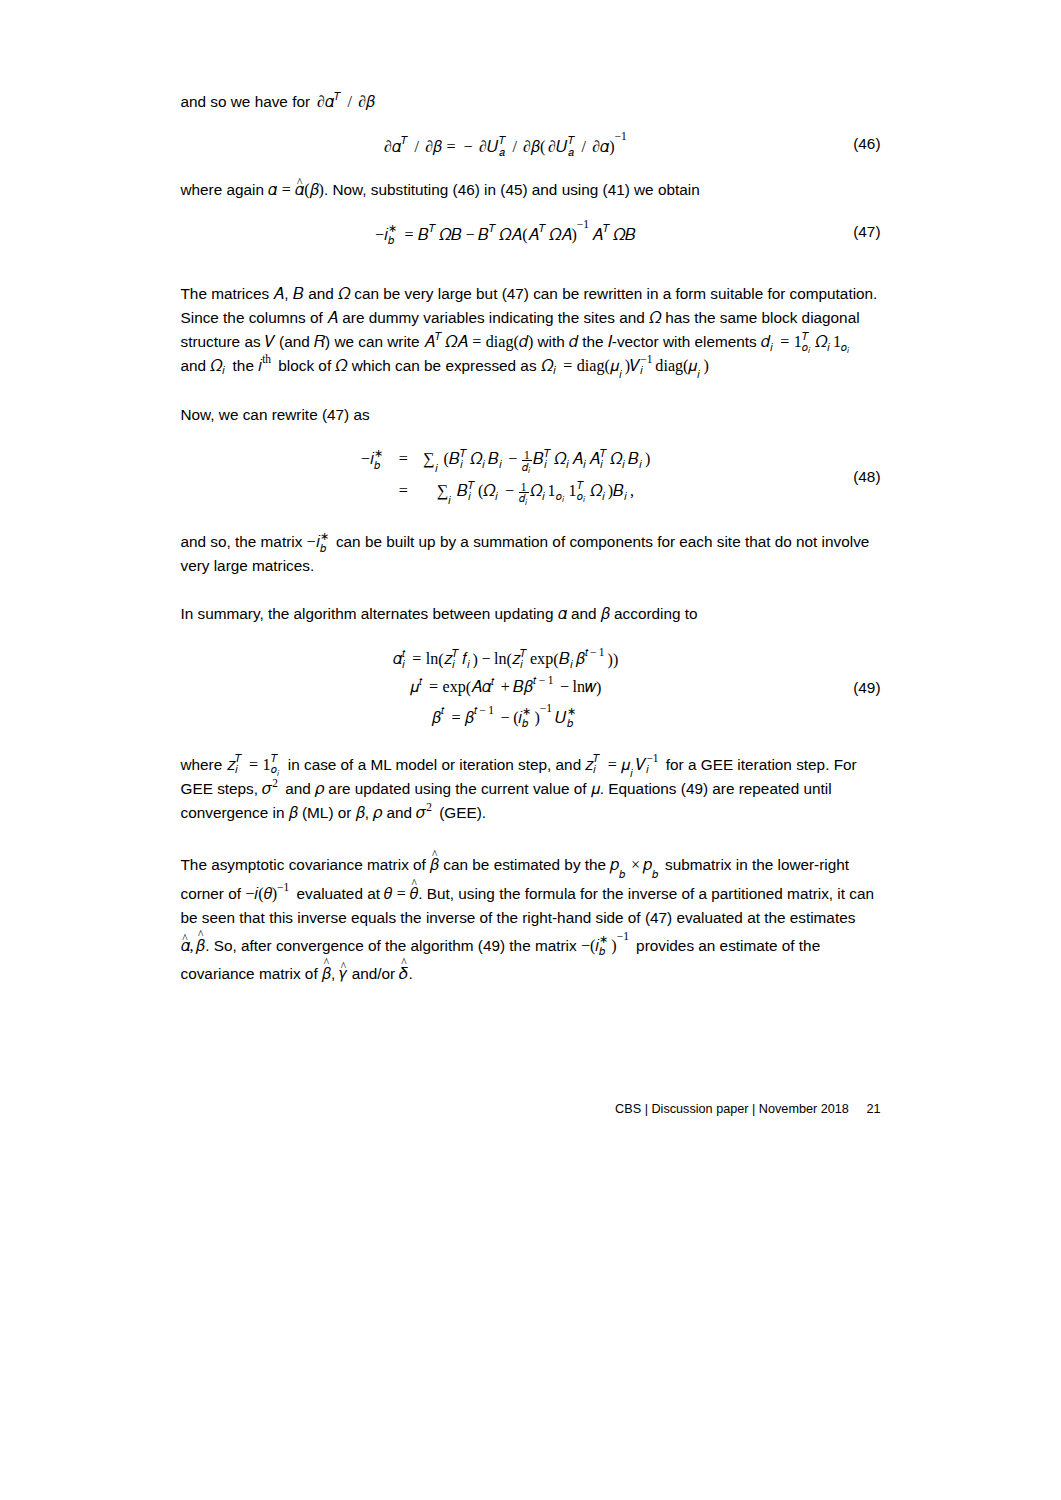and so we have for ∂αT/∂β
∂αT/∂β = −∂UaT/∂β (∂UaT/∂α) −1
(46)
where again α=α^(β). Now, substituting (46) in (45) and using (41) we obtain
−ib∗ = BTΩB − BTΩA (ATΩA) −1 ATΩB
(47)
The matrices A, B and Ω can be very large but (47) can be rewritten in a form suitable for computation. Since the columns of A are dummy variables indicating the sites and Ω has the same block diagonal structure as V (and R) we can write ATΩA=diag(d) with d the I-vector with elements di=1oiTΩi1oi and Ωi the ith block of Ω which can be expressed as Ωi=diag(μi)Vi−1diag(μi)
Now, we can rewrite (47) as
−ib∗ = ∑i ( BiTΩiBi − 1di BiTΩiAiAiTΩiBi ) = ∑i BiT ( Ωi − 1di Ωi1oi1oiTΩi ) Bi ,
(48)
and so, the matrix −ib∗ can be built up by a summation of components for each site that do not involve very large matrices.
In summary, the algorithm alternates between updating α and β according to
αit = ln(ziTfi) − ln(ziTexp(Biβt−1)) μt = exp(Aαt+Bβt−1−lnw) βt = βt−1 − (ib∗) −1 Ub∗
(49)
where ziT=1oiT in case of a ML model or iteration step, and ziT=μiVi−1 for a GEE iteration step. For GEE steps, σ2 and ρ are updated using the current value of μ. Equations (49) are repeated until convergence in β (ML) or β, ρ and σ2 (GEE).
The asymptotic covariance matrix of β^ can be estimated by the pb×pb submatrix in the lower-right corner of −i(θ)−1 evaluated at θ=θ^. But, using the formula for the inverse of a partitioned matrix, it can be seen that this inverse equals the inverse of the right-hand side of (47) evaluated at the estimates α^,β^. So, after convergence of the algorithm (49) the matrix −(ib∗)−1 provides an estimate of the covariance matrix of β^, γ^ and/or δ^.
CBS | Discussion paper | November 2018 21